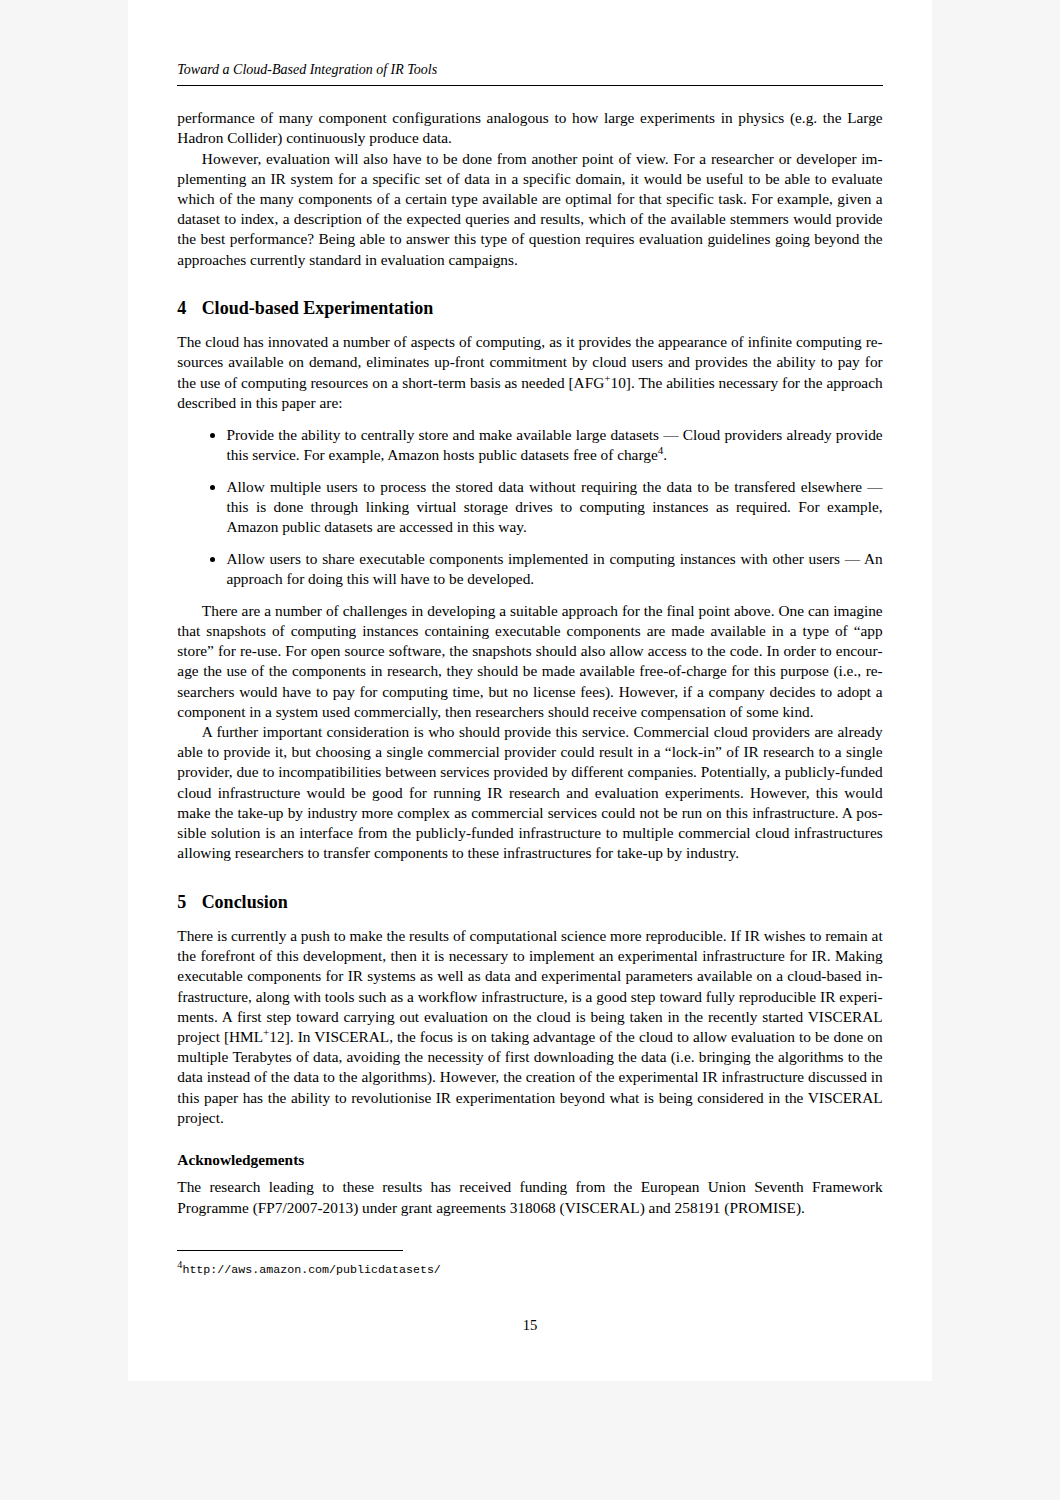Toward a Cloud-Based Integration of IR Tools
performance of many component configurations analogous to how large experiments in physics (e.g. the Large Hadron Collider) continuously produce data.
However, evaluation will also have to be done from another point of view. For a researcher or developer implementing an IR system for a specific set of data in a specific domain, it would be useful to be able to evaluate which of the many components of a certain type available are optimal for that specific task. For example, given a dataset to index, a description of the expected queries and results, which of the available stemmers would provide the best performance? Being able to answer this type of question requires evaluation guidelines going beyond the approaches currently standard in evaluation campaigns.
4 Cloud-based Experimentation
The cloud has innovated a number of aspects of computing, as it provides the appearance of infinite computing resources available on demand, eliminates up-front commitment by cloud users and provides the ability to pay for the use of computing resources on a short-term basis as needed [AFG+10]. The abilities necessary for the approach described in this paper are:
Provide the ability to centrally store and make available large datasets — Cloud providers already provide this service. For example, Amazon hosts public datasets free of charge4.
Allow multiple users to process the stored data without requiring the data to be transfered elsewhere — this is done through linking virtual storage drives to computing instances as required. For example, Amazon public datasets are accessed in this way.
Allow users to share executable components implemented in computing instances with other users — An approach for doing this will have to be developed.
There are a number of challenges in developing a suitable approach for the final point above. One can imagine that snapshots of computing instances containing executable components are made available in a type of “app store” for re-use. For open source software, the snapshots should also allow access to the code. In order to encourage the use of the components in research, they should be made available free-of-charge for this purpose (i.e., researchers would have to pay for computing time, but no license fees). However, if a company decides to adopt a component in a system used commercially, then researchers should receive compensation of some kind.
A further important consideration is who should provide this service. Commercial cloud providers are already able to provide it, but choosing a single commercial provider could result in a “lock-in” of IR research to a single provider, due to incompatibilities between services provided by different companies. Potentially, a publicly-funded cloud infrastructure would be good for running IR research and evaluation experiments. However, this would make the take-up by industry more complex as commercial services could not be run on this infrastructure. A possible solution is an interface from the publicly-funded infrastructure to multiple commercial cloud infrastructures allowing researchers to transfer components to these infrastructures for take-up by industry.
5 Conclusion
There is currently a push to make the results of computational science more reproducible. If IR wishes to remain at the forefront of this development, then it is necessary to implement an experimental infrastructure for IR. Making executable components for IR systems as well as data and experimental parameters available on a cloud-based infrastructure, along with tools such as a workflow infrastructure, is a good step toward fully reproducible IR experiments. A first step toward carrying out evaluation on the cloud is being taken in the recently started VISCERAL project [HML+12]. In VISCERAL, the focus is on taking advantage of the cloud to allow evaluation to be done on multiple Terabytes of data, avoiding the necessity of first downloading the data (i.e. bringing the algorithms to the data instead of the data to the algorithms). However, the creation of the experimental IR infrastructure discussed in this paper has the ability to revolutionise IR experimentation beyond what is being considered in the VISCERAL project.
Acknowledgements
The research leading to these results has received funding from the European Union Seventh Framework Programme (FP7/2007-2013) under grant agreements 318068 (VISCERAL) and 258191 (PROMISE).
4 http://aws.amazon.com/publicdatasets/
15